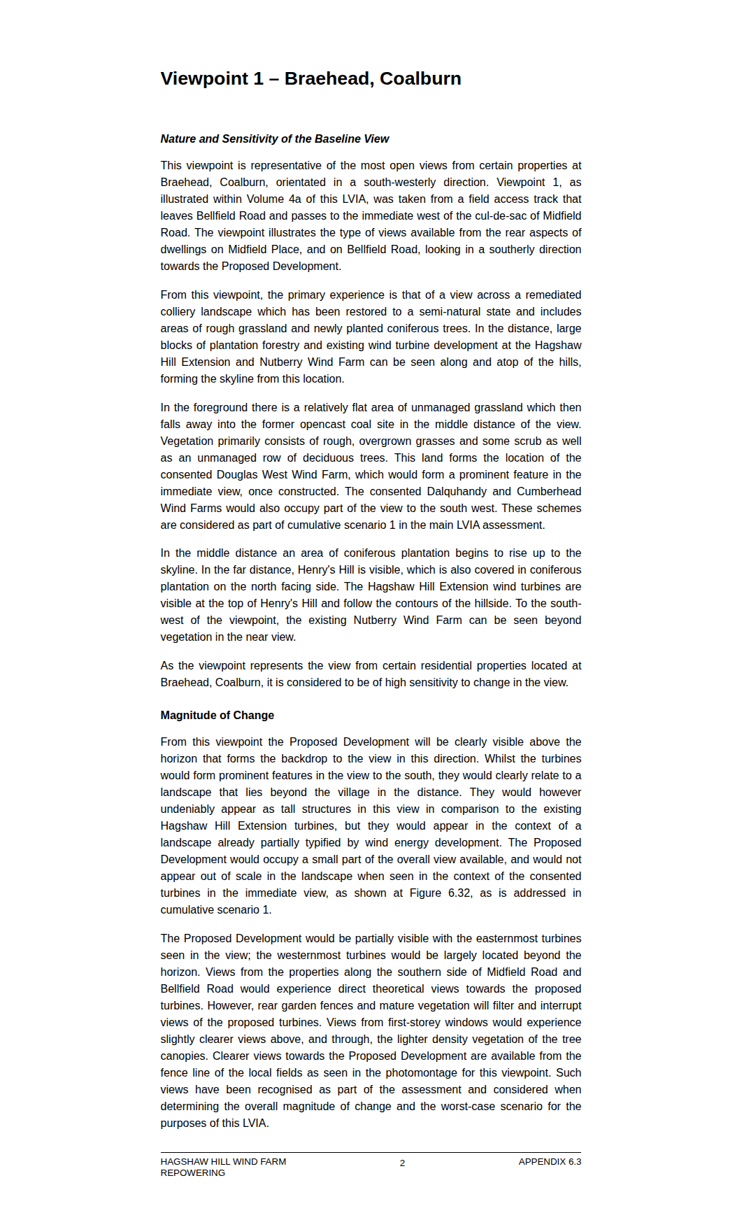Viewpoint 1 – Braehead, Coalburn
Nature and Sensitivity of the Baseline View
This viewpoint is representative of the most open views from certain properties at Braehead, Coalburn, orientated in a south-westerly direction. Viewpoint 1, as illustrated within Volume 4a of this LVIA, was taken from a field access track that leaves Bellfield Road and passes to the immediate west of the cul-de-sac of Midfield Road. The viewpoint illustrates the type of views available from the rear aspects of dwellings on Midfield Place, and on Bellfield Road, looking in a southerly direction towards the Proposed Development.
From this viewpoint, the primary experience is that of a view across a remediated colliery landscape which has been restored to a semi-natural state and includes areas of rough grassland and newly planted coniferous trees. In the distance, large blocks of plantation forestry and existing wind turbine development at the Hagshaw Hill Extension and Nutberry Wind Farm can be seen along and atop of the hills, forming the skyline from this location.
In the foreground there is a relatively flat area of unmanaged grassland which then falls away into the former opencast coal site in the middle distance of the view. Vegetation primarily consists of rough, overgrown grasses and some scrub as well as an unmanaged row of deciduous trees. This land forms the location of the consented Douglas West Wind Farm, which would form a prominent feature in the immediate view, once constructed. The consented Dalquhandy and Cumberhead Wind Farms would also occupy part of the view to the south west. These schemes are considered as part of cumulative scenario 1 in the main LVIA assessment.
In the middle distance an area of coniferous plantation begins to rise up to the skyline. In the far distance, Henry's Hill is visible, which is also covered in coniferous plantation on the north facing side. The Hagshaw Hill Extension wind turbines are visible at the top of Henry's Hill and follow the contours of the hillside. To the south-west of the viewpoint, the existing Nutberry Wind Farm can be seen beyond vegetation in the near view.
As the viewpoint represents the view from certain residential properties located at Braehead, Coalburn, it is considered to be of high sensitivity to change in the view.
Magnitude of Change
From this viewpoint the Proposed Development will be clearly visible above the horizon that forms the backdrop to the view in this direction. Whilst the turbines would form prominent features in the view to the south, they would clearly relate to a landscape that lies beyond the village in the distance. They would however undeniably appear as tall structures in this view in comparison to the existing Hagshaw Hill Extension turbines, but they would appear in the context of a landscape already partially typified by wind energy development. The Proposed Development would occupy a small part of the overall view available, and would not appear out of scale in the landscape when seen in the context of the consented turbines in the immediate view, as shown at Figure 6.32, as is addressed in cumulative scenario 1.
The Proposed Development would be partially visible with the easternmost turbines seen in the view; the westernmost turbines would be largely located beyond the horizon. Views from the properties along the southern side of Midfield Road and Bellfield Road would experience direct theoretical views towards the proposed turbines. However, rear garden fences and mature vegetation will filter and interrupt views of the proposed turbines. Views from first-storey windows would experience slightly clearer views above, and through, the lighter density vegetation of the tree canopies. Clearer views towards the Proposed Development are available from the fence line of the local fields as seen in the photomontage for this viewpoint. Such views have been recognised as part of the assessment and considered when determining the overall magnitude of change and the worst-case scenario for the purposes of this LVIA.
HAGSHAW HILL WIND FARM
REPOWERING
2
APPENDIX 6.3